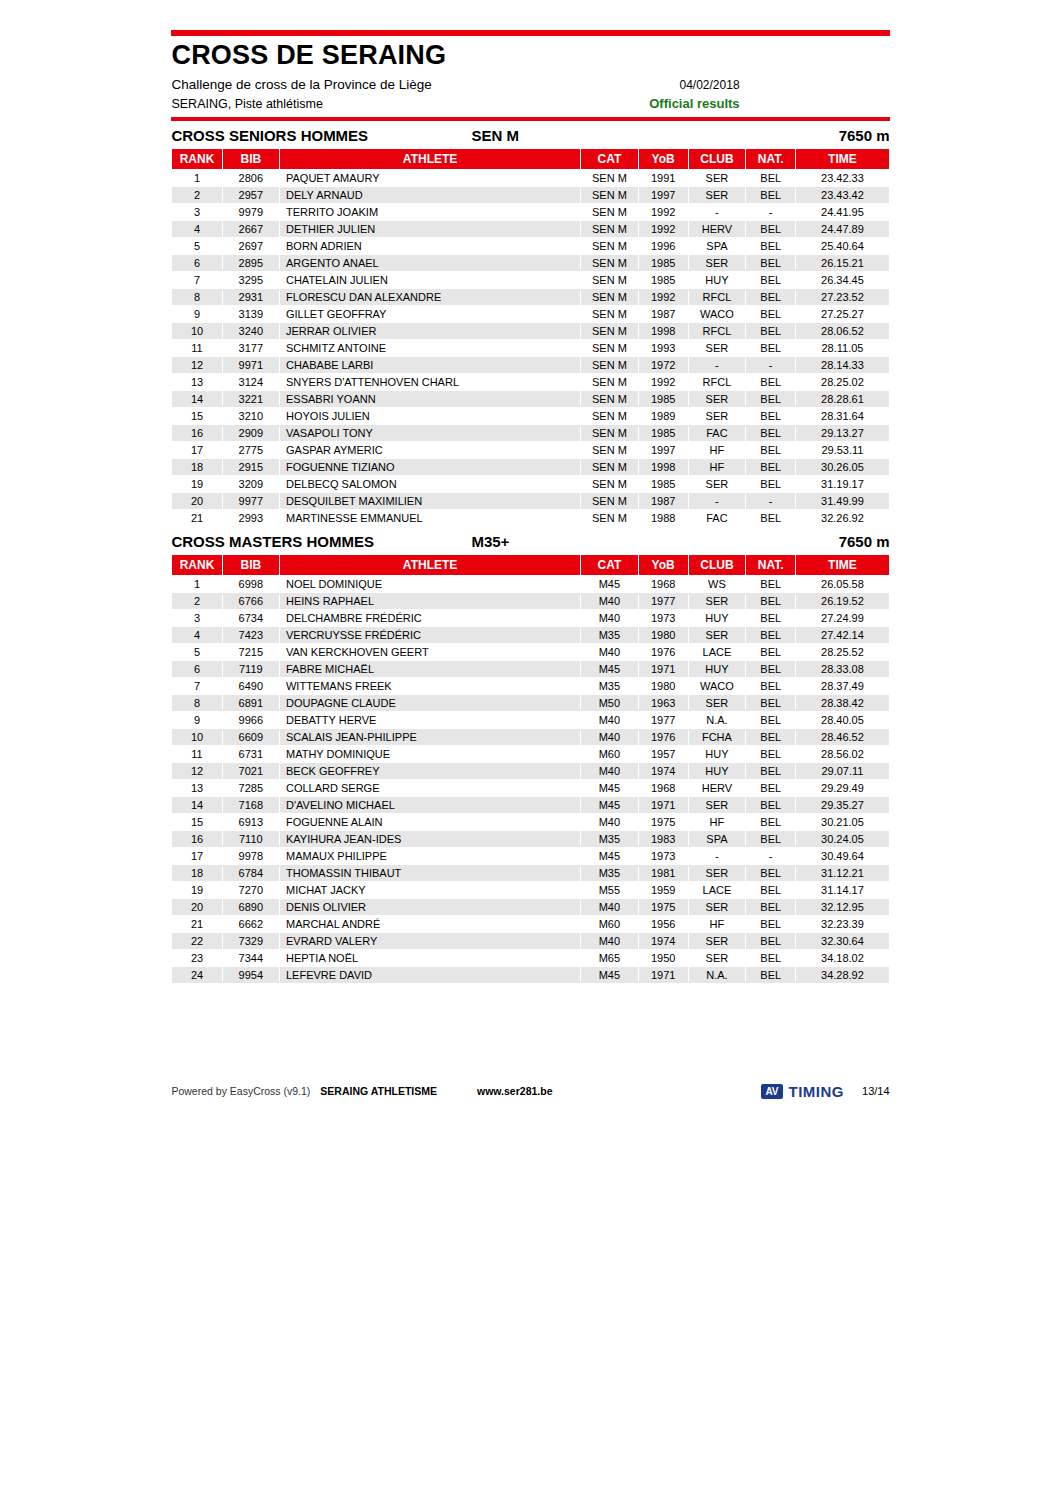CROSS DE SERAING
Challenge de cross de la Province de Liège
04/02/2018
SERAING, Piste athlétisme
Official results
CROSS SENIORS HOMMES SEN M 7650 m
| RANK | BIB | ATHLETE | CAT | YoB | CLUB | NAT. | TIME |
| --- | --- | --- | --- | --- | --- | --- | --- |
| 1 | 2806 | PAQUET AMAURY | SEN M | 1991 | SER | BEL | 23.42.33 |
| 2 | 2957 | DELY ARNAUD | SEN M | 1997 | SER | BEL | 23.43.42 |
| 3 | 9979 | TERRITO JOAKIM | SEN M | 1992 | - | - | 24.41.95 |
| 4 | 2667 | DETHIER JULIEN | SEN M | 1992 | HERV | BEL | 24.47.89 |
| 5 | 2697 | BORN ADRIEN | SEN M | 1996 | SPA | BEL | 25.40.64 |
| 6 | 2895 | ARGENTO ANAEL | SEN M | 1985 | SER | BEL | 26.15.21 |
| 7 | 3295 | CHATELAIN JULIEN | SEN M | 1985 | HUY | BEL | 26.34.45 |
| 8 | 2931 | FLORESCU DAN ALEXANDRE | SEN M | 1992 | RFCL | BEL | 27.23.52 |
| 9 | 3139 | GILLET GEOFFRAY | SEN M | 1987 | WACO | BEL | 27.25.27 |
| 10 | 3240 | JERRAR OLIVIER | SEN M | 1998 | RFCL | BEL | 28.06.52 |
| 11 | 3177 | SCHMITZ ANTOINE | SEN M | 1993 | SER | BEL | 28.11.05 |
| 12 | 9971 | CHABABE LARBI | SEN M | 1972 | - | - | 28.14.33 |
| 13 | 3124 | SNYERS D'ATTENHOVEN CHARL | SEN M | 1992 | RFCL | BEL | 28.25.02 |
| 14 | 3221 | ESSABRI YOANN | SEN M | 1985 | SER | BEL | 28.28.61 |
| 15 | 3210 | HOYOIS JULIEN | SEN M | 1989 | SER | BEL | 28.31.64 |
| 16 | 2909 | VASAPOLI TONY | SEN M | 1985 | FAC | BEL | 29.13.27 |
| 17 | 2775 | GASPAR AYMERIC | SEN M | 1997 | HF | BEL | 29.53.11 |
| 18 | 2915 | FOGUENNE TIZIANO | SEN M | 1998 | HF | BEL | 30.26.05 |
| 19 | 3209 | DELBECQ SALOMON | SEN M | 1985 | SER | BEL | 31.19.17 |
| 20 | 9977 | DESQUILBET MAXIMILIEN | SEN M | 1987 | - | - | 31.49.99 |
| 21 | 2993 | MARTINESSE EMMANUEL | SEN M | 1988 | FAC | BEL | 32.26.92 |
CROSS MASTERS HOMMES M35+ 7650 m
| RANK | BIB | ATHLETE | CAT | YoB | CLUB | NAT. | TIME |
| --- | --- | --- | --- | --- | --- | --- | --- |
| 1 | 6998 | NOEL DOMINIQUE | M45 | 1968 | WS | BEL | 26.05.58 |
| 2 | 6766 | HEINS RAPHAEL | M40 | 1977 | SER | BEL | 26.19.52 |
| 3 | 6734 | DELCHAMBRE FRÉDÉRIC | M40 | 1973 | HUY | BEL | 27.24.99 |
| 4 | 7423 | VERCRUYSSE FRÉDÉRIC | M35 | 1980 | SER | BEL | 27.42.14 |
| 5 | 7215 | VAN KERCKHOVEN GEERT | M40 | 1976 | LACE | BEL | 28.25.52 |
| 6 | 7119 | FABRE MICHAËL | M45 | 1971 | HUY | BEL | 28.33.08 |
| 7 | 6490 | WITTEMANS FREEK | M35 | 1980 | WACO | BEL | 28.37.49 |
| 8 | 6891 | DOUPAGNE CLAUDE | M50 | 1963 | SER | BEL | 28.38.42 |
| 9 | 9966 | DEBATTY HERVE | M40 | 1977 | N.A. | BEL | 28.40.05 |
| 10 | 6609 | SCALAIS JEAN-PHILIPPE | M40 | 1976 | FCHA | BEL | 28.46.52 |
| 11 | 6731 | MATHY DOMINIQUE | M60 | 1957 | HUY | BEL | 28.56.02 |
| 12 | 7021 | BECK GEOFFREY | M40 | 1974 | HUY | BEL | 29.07.11 |
| 13 | 7285 | COLLARD SERGE | M45 | 1968 | HERV | BEL | 29.29.49 |
| 14 | 7168 | D'AVELINO MICHAEL | M45 | 1971 | SER | BEL | 29.35.27 |
| 15 | 6913 | FOGUENNE ALAIN | M40 | 1975 | HF | BEL | 30.21.05 |
| 16 | 7110 | KAYIHURA JEAN-IDES | M35 | 1983 | SPA | BEL | 30.24.05 |
| 17 | 9978 | MAMAUX PHILIPPE | M45 | 1973 | - | - | 30.49.64 |
| 18 | 6784 | THOMASSIN THIBAUT | M35 | 1981 | SER | BEL | 31.12.21 |
| 19 | 7270 | MICHAT JACKY | M55 | 1959 | LACE | BEL | 31.14.17 |
| 20 | 6890 | DENIS OLIVIER | M40 | 1975 | SER | BEL | 32.12.95 |
| 21 | 6662 | MARCHAL ANDRÉ | M60 | 1956 | HF | BEL | 32.23.39 |
| 22 | 7329 | EVRARD VALERY | M40 | 1974 | SER | BEL | 32.30.64 |
| 23 | 7344 | HEPTIA NOËL | M65 | 1950 | SER | BEL | 34.18.02 |
| 24 | 9954 | LEFEVRE DAVID | M45 | 1971 | N.A. | BEL | 34.28.92 |
Powered by EasyCross (v9.1) SERAING ATHLETISME www.ser281.be AV TIMING 13/14